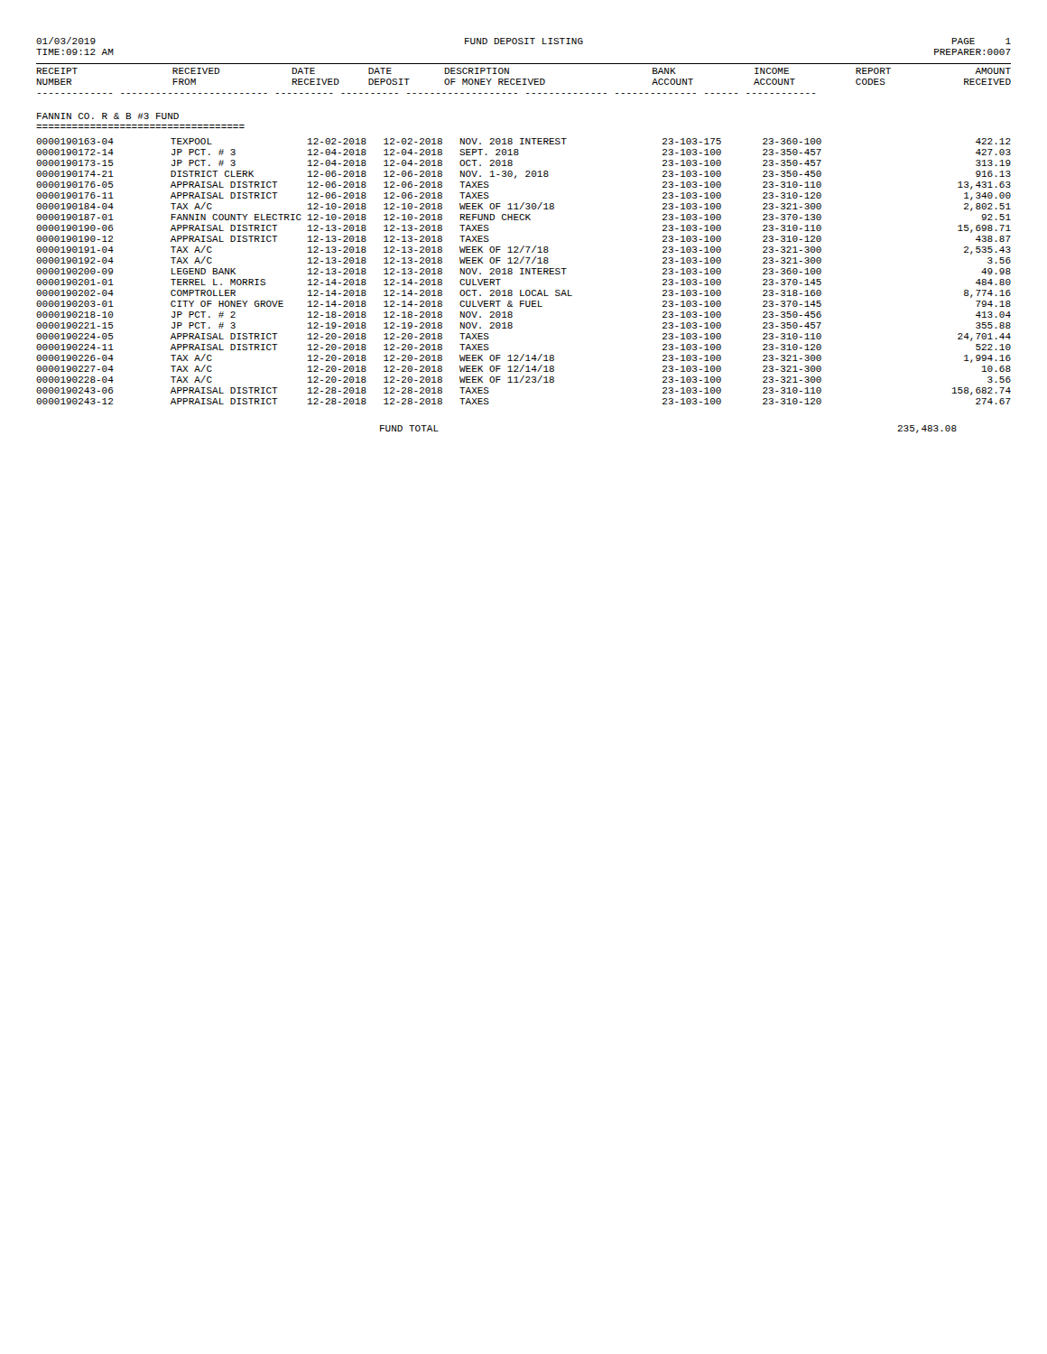01/03/2019 FUND DEPOSIT LISTING PAGE 1
TIME:09:12 AM PREPARER:0007
| RECEIPT | RECEIVED | DATE | DATE | DESCRIPTION | BANK | INCOME | REPORT | AMOUNT |
| --- | --- | --- | --- | --- | --- | --- | --- | --- |
| NUMBER | FROM | RECEIVED | DEPOSIT | OF MONEY RECEIVED | ACCOUNT | ACCOUNT | CODES | RECEIVED |
| ------------- ------------------------- ---------- ---------- ------------------- -------------- -------------- ------ ------------ |
FANNIN CO. R & B #3 FUND
===================================
| 0000190163-04 | TEXPOOL | 12-02-2018 | 12-02-2018 | NOV. 2018 INTEREST | 23-103-175 | 23-360-100 | | 422.12 |
| 0000190172-14 | JP PCT. # 3 | 12-04-2018 | 12-04-2018 | SEPT. 2018 | 23-103-100 | 23-350-457 | | 427.03 |
| 0000190173-15 | JP PCT. # 3 | 12-04-2018 | 12-04-2018 | OCT. 2018 | 23-103-100 | 23-350-457 | | 313.19 |
| 0000190174-21 | DISTRICT CLERK | 12-06-2018 | 12-06-2018 | NOV. 1-30, 2018 | 23-103-100 | 23-350-450 | | 916.13 |
| 0000190176-05 | APPRAISAL DISTRICT | 12-06-2018 | 12-06-2018 | TAXES | 23-103-100 | 23-310-110 | | 13,431.63 |
| 0000190176-11 | APPRAISAL DISTRICT | 12-06-2018 | 12-06-2018 | TAXES | 23-103-100 | 23-310-120 | | 1,340.00 |
| 0000190184-04 | TAX A/C | 12-10-2018 | 12-10-2018 | WEEK OF 11/30/18 | 23-103-100 | 23-321-300 | | 2,802.51 |
| 0000190187-01 | FANNIN COUNTY ELECTRIC | 12-10-2018 | 12-10-2018 | REFUND CHECK | 23-103-100 | 23-370-130 | | 92.51 |
| 0000190190-06 | APPRAISAL DISTRICT | 12-13-2018 | 12-13-2018 | TAXES | 23-103-100 | 23-310-110 | | 15,698.71 |
| 0000190190-12 | APPRAISAL DISTRICT | 12-13-2018 | 12-13-2018 | TAXES | 23-103-100 | 23-310-120 | | 438.87 |
| 0000190191-04 | TAX A/C | 12-13-2018 | 12-13-2018 | WEEK OF 12/7/18 | 23-103-100 | 23-321-300 | | 2,535.43 |
| 0000190192-04 | TAX A/C | 12-13-2018 | 12-13-2018 | WEEK OF 12/7/18 | 23-103-100 | 23-321-300 | | 3.56 |
| 0000190200-09 | LEGEND BANK | 12-13-2018 | 12-13-2018 | NOV. 2018 INTEREST | 23-103-100 | 23-360-100 | | 49.98 |
| 0000190201-01 | TERREL L. MORRIS | 12-14-2018 | 12-14-2018 | CULVERT | 23-103-100 | 23-370-145 | | 484.80 |
| 0000190202-04 | COMPTROLLER | 12-14-2018 | 12-14-2018 | OCT. 2018 LOCAL SAL | 23-103-100 | 23-318-160 | | 8,774.16 |
| 0000190203-01 | CITY OF HONEY GROVE | 12-14-2018 | 12-14-2018 | CULVERT & FUEL | 23-103-100 | 23-370-145 | | 794.18 |
| 0000190218-10 | JP PCT. # 2 | 12-18-2018 | 12-18-2018 | NOV. 2018 | 23-103-100 | 23-350-456 | | 413.04 |
| 0000190221-15 | JP PCT. # 3 | 12-19-2018 | 12-19-2018 | NOV. 2018 | 23-103-100 | 23-350-457 | | 355.88 |
| 0000190224-05 | APPRAISAL DISTRICT | 12-20-2018 | 12-20-2018 | TAXES | 23-103-100 | 23-310-110 | | 24,701.44 |
| 0000190224-11 | APPRAISAL DISTRICT | 12-20-2018 | 12-20-2018 | TAXES | 23-103-100 | 23-310-120 | | 522.10 |
| 0000190226-04 | TAX A/C | 12-20-2018 | 12-20-2018 | WEEK OF 12/14/18 | 23-103-100 | 23-321-300 | | 1,994.16 |
| 0000190227-04 | TAX A/C | 12-20-2018 | 12-20-2018 | WEEK OF 12/14/18 | 23-103-100 | 23-321-300 | | 10.68 |
| 0000190228-04 | TAX A/C | 12-20-2018 | 12-20-2018 | WEEK OF 11/23/18 | 23-103-100 | 23-321-300 | | 3.56 |
| 0000190243-06 | APPRAISAL DISTRICT | 12-28-2018 | 12-28-2018 | TAXES | 23-103-100 | 23-310-110 | | 158,682.74 |
| 0000190243-12 | APPRAISAL DISTRICT | 12-28-2018 | 12-28-2018 | TAXES | 23-103-100 | 23-310-120 | | 274.67 |
FUND TOTAL 235,483.08